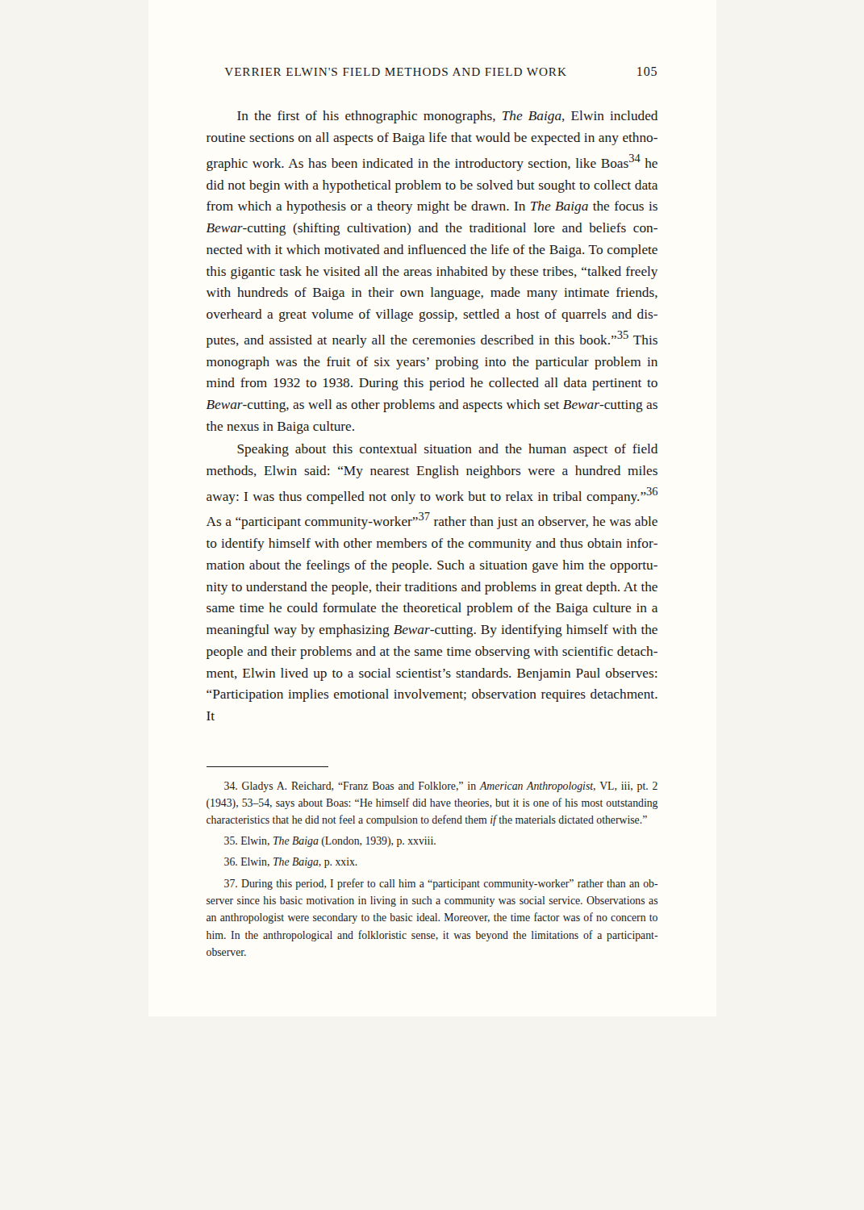Verrier Elwin's Field Methods and Field Work 105
In the first of his ethnographic monographs, The Baiga, Elwin included routine sections on all aspects of Baiga life that would be expected in any ethnographic work. As has been indicated in the introductory section, like Boas34 he did not begin with a hypothetical problem to be solved but sought to collect data from which a hypothesis or a theory might be drawn. In The Baiga the focus is Bewar-cutting (shifting cultivation) and the traditional lore and beliefs connected with it which motivated and influenced the life of the Baiga. To complete this gigantic task he visited all the areas inhabited by these tribes, “talked freely with hundreds of Baiga in their own language, made many intimate friends, overheard a great volume of village gossip, settled a host of quarrels and disputes, and assisted at nearly all the ceremonies described in this book.”35 This monograph was the fruit of six years’ probing into the particular problem in mind from 1932 to 1938. During this period he collected all data pertinent to Bewar-cutting, as well as other problems and aspects which set Bewar-cutting as the nexus in Baiga culture.
Speaking about this contextual situation and the human aspect of field methods, Elwin said: “My nearest English neighbors were a hundred miles away: I was thus compelled not only to work but to relax in tribal company.”36 As a “participant community-worker”37 rather than just an observer, he was able to identify himself with other members of the community and thus obtain information about the feelings of the people. Such a situation gave him the opportunity to understand the people, their traditions and problems in great depth. At the same time he could formulate the theoretical problem of the Baiga culture in a meaningful way by emphasizing Bewar-cutting. By identifying himself with the people and their problems and at the same time observing with scientific detachment, Elwin lived up to a social scientist’s standards. Benjamin Paul observes: “Participation implies emotional involvement; observation requires detachment. It
34. Gladys A. Reichard, “Franz Boas and Folklore,” in American Anthropologist, VL, iii, pt. 2 (1943), 53–54, says about Boas: “He himself did have theories, but it is one of his most outstanding characteristics that he did not feel a compulsion to defend them if the materials dictated otherwise.”
35. Elwin, The Baiga (London, 1939), p. xxviii.
36. Elwin, The Baiga, p. xxix.
37. During this period, I prefer to call him a “participant community-worker” rather than an observer since his basic motivation in living in such a community was social service. Observations as an anthropologist were secondary to the basic ideal. Moreover, the time factor was of no concern to him. In the anthropological and folkloristic sense, it was beyond the limitations of a participant-observer.